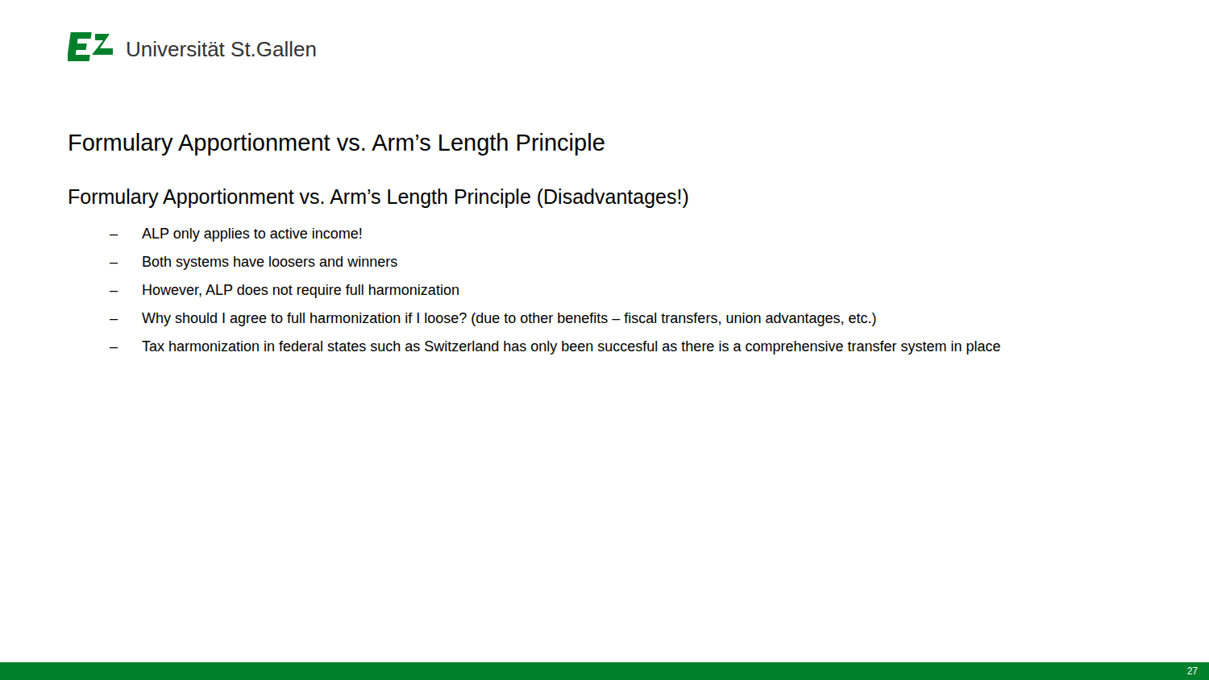Universität St.Gallen
Formulary Apportionment vs. Arm’s Length Principle
Formulary Apportionment vs. Arm’s Length Principle (Disadvantages!)
ALP only applies to active income!
Both systems have loosers and winners
However, ALP does not require full harmonization
Why should I agree to full harmonization if I loose? (due to other benefits – fiscal transfers, union advantages, etc.)
Tax harmonization in federal states such as Switzerland has only been succesful as there is a comprehensive transfer system in place
27